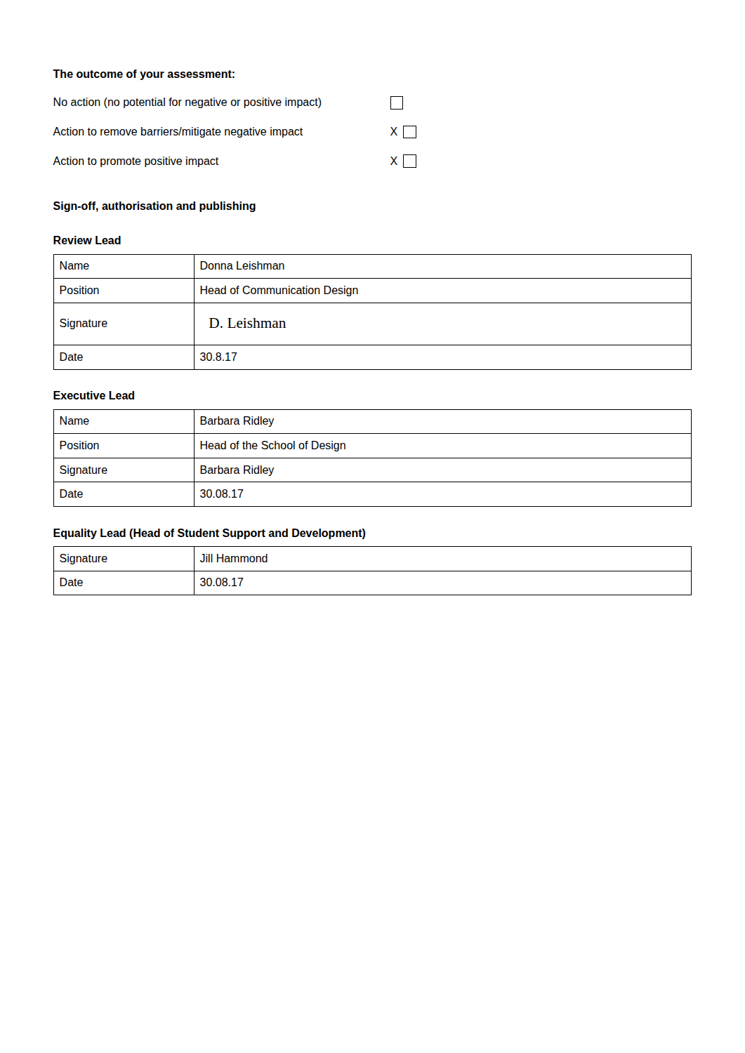The outcome of your assessment:
No action (no potential for negative or positive impact)
Action to remove barriers/mitigate negative impact X
Action to promote positive impact X
Sign-off, authorisation and publishing
Review Lead
| Name | Donna Leishman |
| Position | Head of Communication Design |
| Signature | D. Leishman |
| Date | 30.8.17 |
Executive Lead
| Name | Barbara Ridley |
| Position | Head of the School of Design |
| Signature | Barbara Ridley |
| Date | 30.08.17 |
Equality Lead (Head of Student Support and Development)
| Signature | Jill Hammond |
| Date | 30.08.17 |